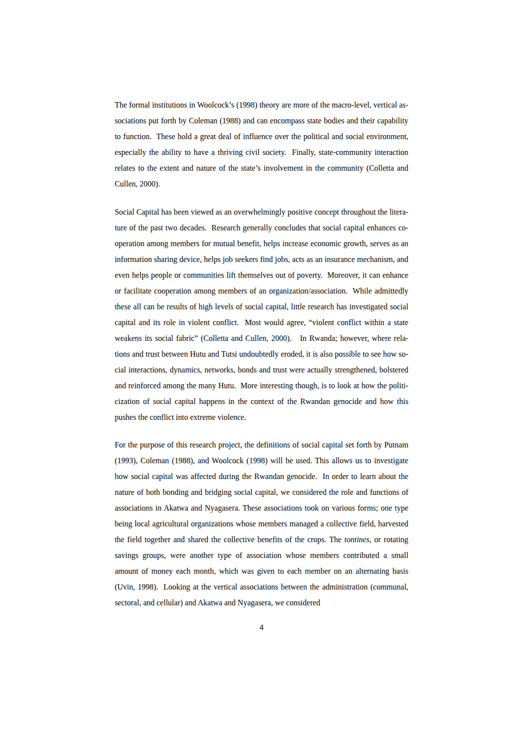The formal institutions in Woolcock’s (1998) theory are more of the macro-level, vertical associations put forth by Coleman (1988) and can encompass state bodies and their capability to function. These hold a great deal of influence over the political and social environment, especially the ability to have a thriving civil society. Finally, state-community interaction relates to the extent and nature of the state’s involvement in the community (Colletta and Cullen, 2000).
Social Capital has been viewed as an overwhelmingly positive concept throughout the literature of the past two decades. Research generally concludes that social capital enhances cooperation among members for mutual benefit, helps increase economic growth, serves as an information sharing device, helps job seekers find jobs, acts as an insurance mechanism, and even helps people or communities lift themselves out of poverty. Moreover, it can enhance or facilitate cooperation among members of an organization/association. While admittedly these all can be results of high levels of social capital, little research has investigated social capital and its role in violent conflict. Most would agree, “violent conflict within a state weakens its social fabric” (Colletta and Cullen, 2000). In Rwanda; however, where relations and trust between Hutu and Tutsi undoubtedly eroded, it is also possible to see how social interactions, dynamics, networks, bonds and trust were actually strengthened, bolstered and reinforced among the many Hutu. More interesting though, is to look at how the politicization of social capital happens in the context of the Rwandan genocide and how this pushes the conflict into extreme violence.
For the purpose of this research project, the definitions of social capital set forth by Putnam (1993), Coleman (1988), and Woolcock (1998) will be used. This allows us to investigate how social capital was affected during the Rwandan genocide. In order to learn about the nature of both bonding and bridging social capital, we considered the role and functions of associations in Akatwa and Nyagasera. These associations took on various forms; one type being local agricultural organizations whose members managed a collective field, harvested the field together and shared the collective benefits of the crops. The tontines, or rotating savings groups, were another type of association whose members contributed a small amount of money each month, which was given to each member on an alternating basis (Uvin, 1998). Looking at the vertical associations between the administration (communal, sectoral, and cellular) and Akatwa and Nyagasera, we considered
4